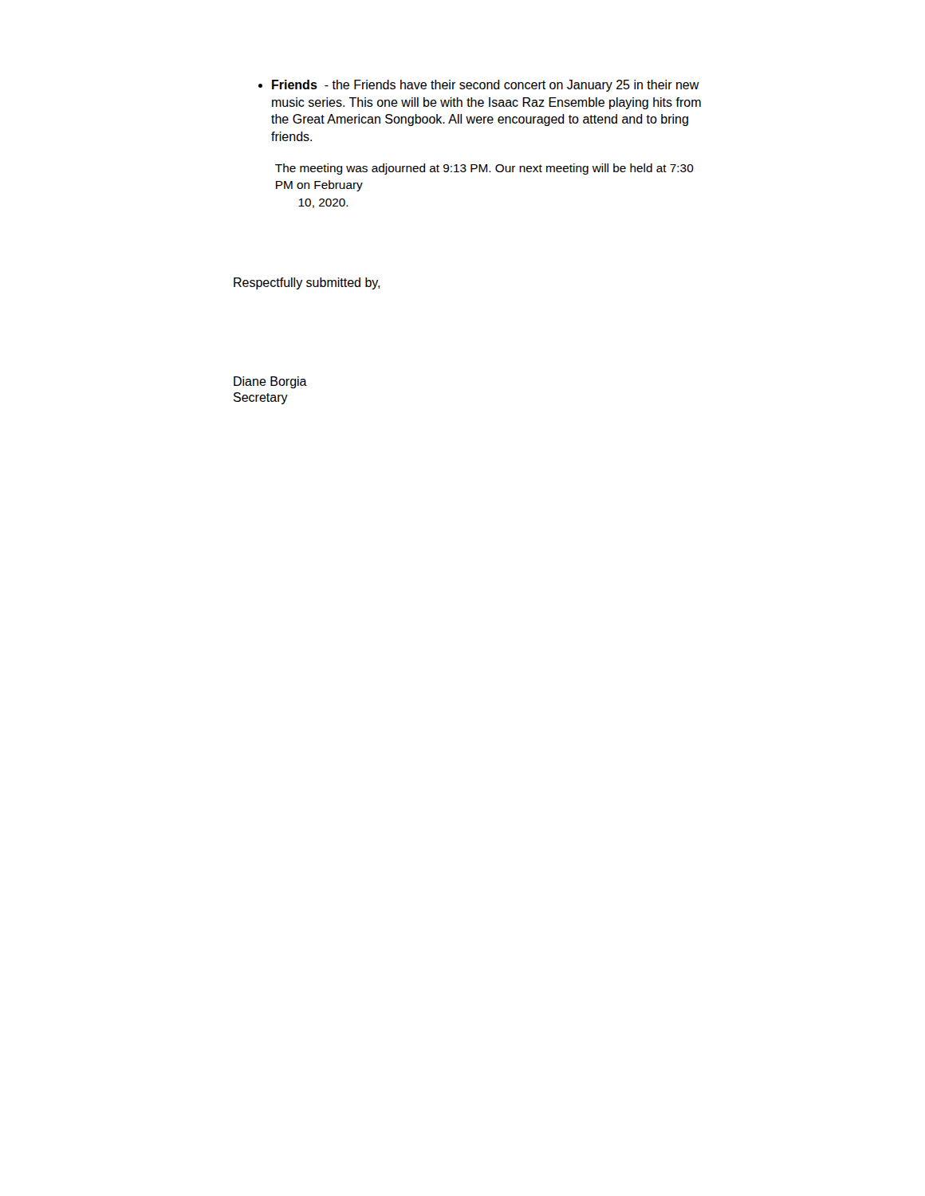Friends - the Friends have their second concert on January 25 in their new music series. This one will be with the Isaac Raz Ensemble playing hits from the Great American Songbook. All were encouraged to attend and to bring friends.
The meeting was adjourned at 9:13 PM. Our next meeting will be held at 7:30 PM on February 10, 2020.
Respectfully submitted by,
Diane Borgia
Secretary